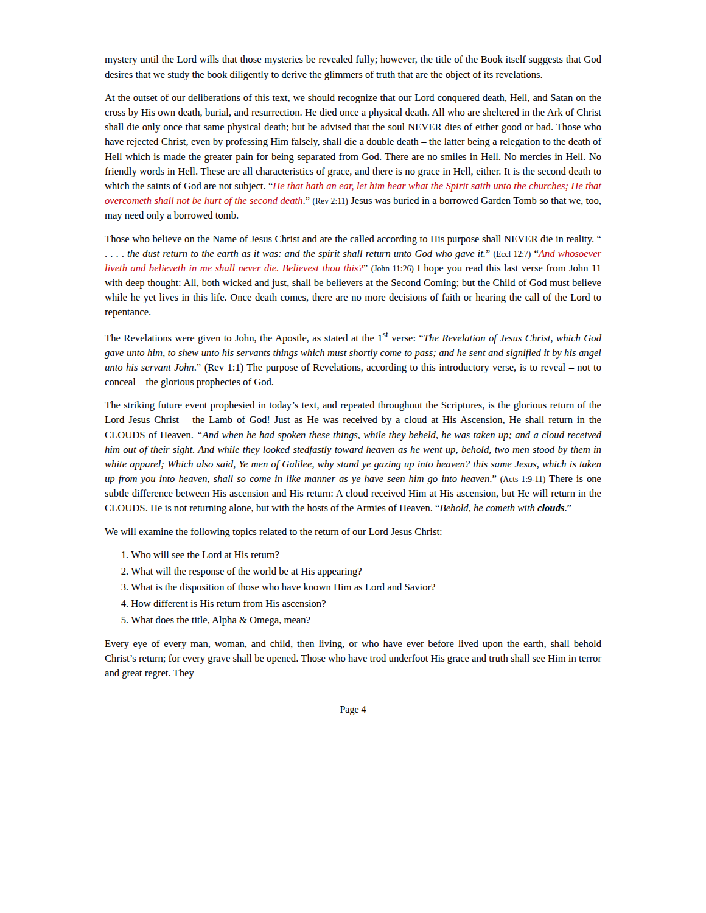mystery until the Lord wills that those mysteries be revealed fully; however, the title of the Book itself suggests that God desires that we study the book diligently to derive the glimmers of truth that are the object of its revelations.
At the outset of our deliberations of this text, we should recognize that our Lord conquered death, Hell, and Satan on the cross by His own death, burial, and resurrection. He died once a physical death. All who are sheltered in the Ark of Christ shall die only once that same physical death; but be advised that the soul NEVER dies of either good or bad. Those who have rejected Christ, even by professing Him falsely, shall die a double death – the latter being a relegation to the death of Hell which is made the greater pain for being separated from God. There are no smiles in Hell. No mercies in Hell. No friendly words in Hell. These are all characteristics of grace, and there is no grace in Hell, either. It is the second death to which the saints of God are not subject. “He that hath an ear, let him hear what the Spirit saith unto the churches; He that overcometh shall not be hurt of the second death.” (Rev 2:11) Jesus was buried in a borrowed Garden Tomb so that we, too, may need only a borrowed tomb.
Those who believe on the Name of Jesus Christ and are the called according to His purpose shall NEVER die in reality. “ . . . . the dust return to the earth as it was: and the spirit shall return unto God who gave it.” (Eccl 12:7) “And whosoever liveth and believeth in me shall never die. Believest thou this?” (John 11:26) I hope you read this last verse from John 11 with deep thought: All, both wicked and just, shall be believers at the Second Coming; but the Child of God must believe while he yet lives in this life. Once death comes, there are no more decisions of faith or hearing the call of the Lord to repentance.
The Revelations were given to John, the Apostle, as stated at the 1st verse: “The Revelation of Jesus Christ, which God gave unto him, to shew unto his servants things which must shortly come to pass; and he sent and signified it by his angel unto his servant John.” (Rev 1:1) The purpose of Revelations, according to this introductory verse, is to reveal – not to conceal – the glorious prophecies of God.
The striking future event prophesied in today’s text, and repeated throughout the Scriptures, is the glorious return of the Lord Jesus Christ – the Lamb of God! Just as He was received by a cloud at His Ascension, He shall return in the CLOUDS of Heaven. “And when he had spoken these things, while they beheld, he was taken up; and a cloud received him out of their sight. And while they looked stedfastly toward heaven as he went up, behold, two men stood by them in white apparel; Which also said, Ye men of Galilee, why stand ye gazing up into heaven? this same Jesus, which is taken up from you into heaven, shall so come in like manner as ye have seen him go into heaven.” (Acts 1:9-11) There is one subtle difference between His ascension and His return: A cloud received Him at His ascension, but He will return in the CLOUDS. He is not returning alone, but with the hosts of the Armies of Heaven. “Behold, he cometh with clouds.”
We will examine the following topics related to the return of our Lord Jesus Christ:
Who will see the Lord at His return?
What will the response of the world be at His appearing?
What is the disposition of those who have known Him as Lord and Savior?
How different is His return from His ascension?
What does the title, Alpha & Omega, mean?
Every eye of every man, woman, and child, then living, or who have ever before lived upon the earth, shall behold Christ’s return; for every grave shall be opened. Those who have trod underfoot His grace and truth shall see Him in terror and great regret. They
Page 4